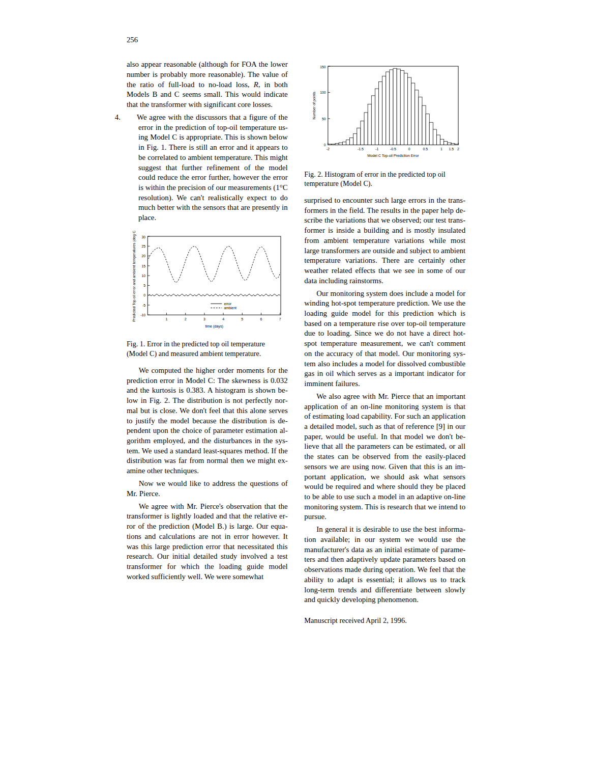256
also appear reasonable (although for FOA the lower number is probably more reasonable). The value of the ratio of full-load to no-load loss, R, in both Models B and C seems small. This would indicate that the transformer with significant core losses.
4. We agree with the discussors that a figure of the error in the prediction of top-oil temperature using Model C is appropriate. This is shown below in Fig. 1. There is still an error and it appears to be correlated to ambient temperature. This might suggest that further refinement of the model could reduce the error further, however the error is within the precision of our measurements (1°C resolution). We can't realistically expect to do much better with the sensors that are presently in place.
-10 -5 0 5 10 15 20 25 30 1 2 3 4 5 6 7 time (days) Predicted Top oil error and ambient temperatures (deg C) error ambient
Fig. 1. Error in the predicted top oil temperature (Model C) and measured ambient temperature.
We computed the higher order moments for the prediction error in Model C: The skewness is 0.032 and the kurtosis is 0.383. A histogram is shown below in Fig. 2. The distribution is not perfectly normal but is close. We don't feel that this alone serves to justify the model because the distribution is dependent upon the choice of parameter estimation algorithm employed, and the disturbances in the system. We used a standard least-squares method. If the distribution was far from normal then we might examine other techniques.
Now we would like to address the questions of Mr. Pierce.
We agree with Mr. Pierce's observation that the transformer is lightly loaded and that the relative error of the prediction (Model B.) is large. Our equations and calculations are not in error however. It was this large prediction error that necessitated this research. Our initial detailed study involved a test transformer for which the loading guide model worked sufficiently well. We were somewhat
0 50 100 150 -2 -1.5 -1 -0.5 0 0.5 1 1.5 2 Model C Top-oil Prediction Error Number of points
Fig. 2. Histogram of error in the predicted top oil temperature (Model C).
surprised to encounter such large errors in the transformers in the field. The results in the paper help describe the variations that we observed; our test transformer is inside a building and is mostly insulated from ambient temperature variations while most large transformers are outside and subject to ambient temperature variations. There are certainly other weather related effects that we see in some of our data including rainstorms.
Our monitoring system does include a model for winding hot-spot temperature prediction. We use the loading guide model for this prediction which is based on a temperature rise over top-oil temperature due to loading. Since we do not have a direct hot-spot temperature measurement, we can't comment on the accuracy of that model. Our monitoring system also includes a model for dissolved combustible gas in oil which serves as a important indicator for imminent failures.
We also agree with Mr. Pierce that an important application of an on-line monitoring system is that of estimating load capability. For such an application a detailed model, such as that of reference [9] in our paper, would be useful. In that model we don't believe that all the parameters can be estimated, or all the states can be observed from the easily-placed sensors we are using now. Given that this is an important application, we should ask what sensors would be required and where should they be placed to be able to use such a model in an adaptive on-line monitoring system. This is research that we intend to pursue.
In general it is desirable to use the best information available; in our system we would use the manufacturer's data as an initial estimate of parameters and then adaptively update parameters based on observations made during operation. We feel that the ability to adapt is essential; it allows us to track long-term trends and differentiate between slowly and quickly developing phenomenon.
Manuscript received April 2, 1996.